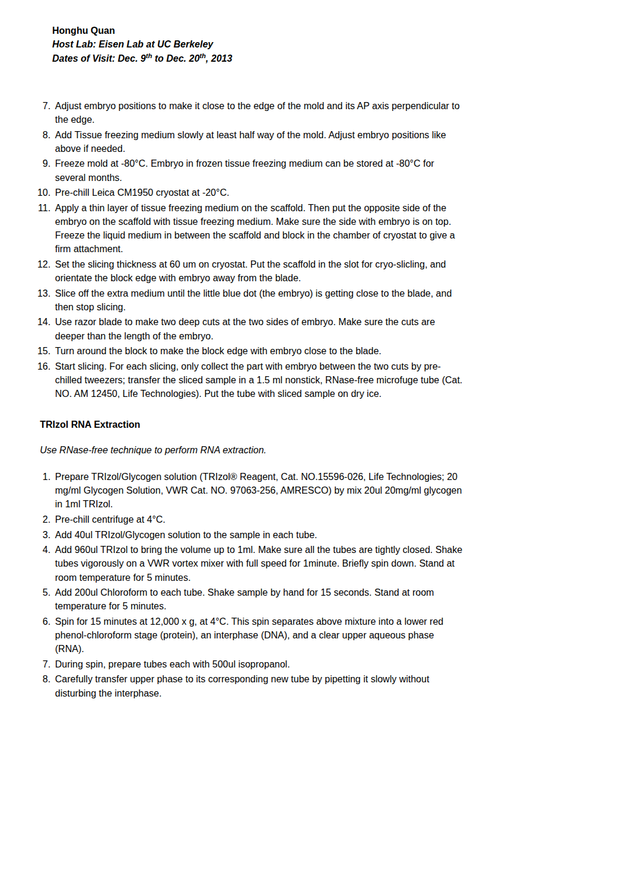Honghu Quan
Host Lab: Eisen Lab at UC Berkeley
Dates of Visit: Dec. 9th to Dec. 20th, 2013
Adjust embryo positions to make it close to the edge of the mold and its AP axis perpendicular to the edge.
Add Tissue freezing medium slowly at least half way of the mold. Adjust embryo positions like above if needed.
Freeze mold at -80°C. Embryo in frozen tissue freezing medium can be stored at -80°C for several months.
Pre-chill Leica CM1950 cryostat at -20°C.
Apply a thin layer of tissue freezing medium on the scaffold. Then put the opposite side of the embryo on the scaffold with tissue freezing medium. Make sure the side with embryo is on top. Freeze the liquid medium in between the scaffold and block in the chamber of cryostat to give a firm attachment.
Set the slicing thickness at 60 um on cryostat. Put the scaffold in the slot for cryo-slicling, and orientate the block edge with embryo away from the blade.
Slice off the extra medium until the little blue dot (the embryo) is getting close to the blade, and then stop slicing.
Use razor blade to make two deep cuts at the two sides of embryo. Make sure the cuts are deeper than the length of the embryo.
Turn around the block to make the block edge with embryo close to the blade.
Start slicing. For each slicing, only collect the part with embryo between the two cuts by pre-chilled tweezers; transfer the sliced sample in a 1.5 ml nonstick, RNase-free microfuge tube (Cat. NO. AM 12450, Life Technologies). Put the tube with sliced sample on dry ice.
TRIzol RNA Extraction
Use RNase-free technique to perform RNA extraction.
Prepare TRIzol/Glycogen solution (TRIzol® Reagent, Cat. NO.15596-026, Life Technologies; 20 mg/ml Glycogen Solution, VWR Cat. NO. 97063-256, AMRESCO) by mix 20ul 20mg/ml glycogen in 1ml TRIzol.
Pre-chill centrifuge at 4°C.
Add 40ul TRIzol/Glycogen solution to the sample in each tube.
Add 960ul TRIzol to bring the volume up to 1ml. Make sure all the tubes are tightly closed. Shake tubes vigorously on a VWR vortex mixer with full speed for 1minute. Briefly spin down. Stand at room temperature for 5 minutes.
Add 200ul Chloroform to each tube. Shake sample by hand for 15 seconds. Stand at room temperature for 5 minutes.
Spin for 15 minutes at 12,000 x g, at 4°C. This spin separates above mixture into a lower red phenol-chloroform stage (protein), an interphase (DNA), and a clear upper aqueous phase (RNA).
During spin, prepare tubes each with 500ul isopropanol.
Carefully transfer upper phase to its corresponding new tube by pipetting it slowly without disturbing the interphase.